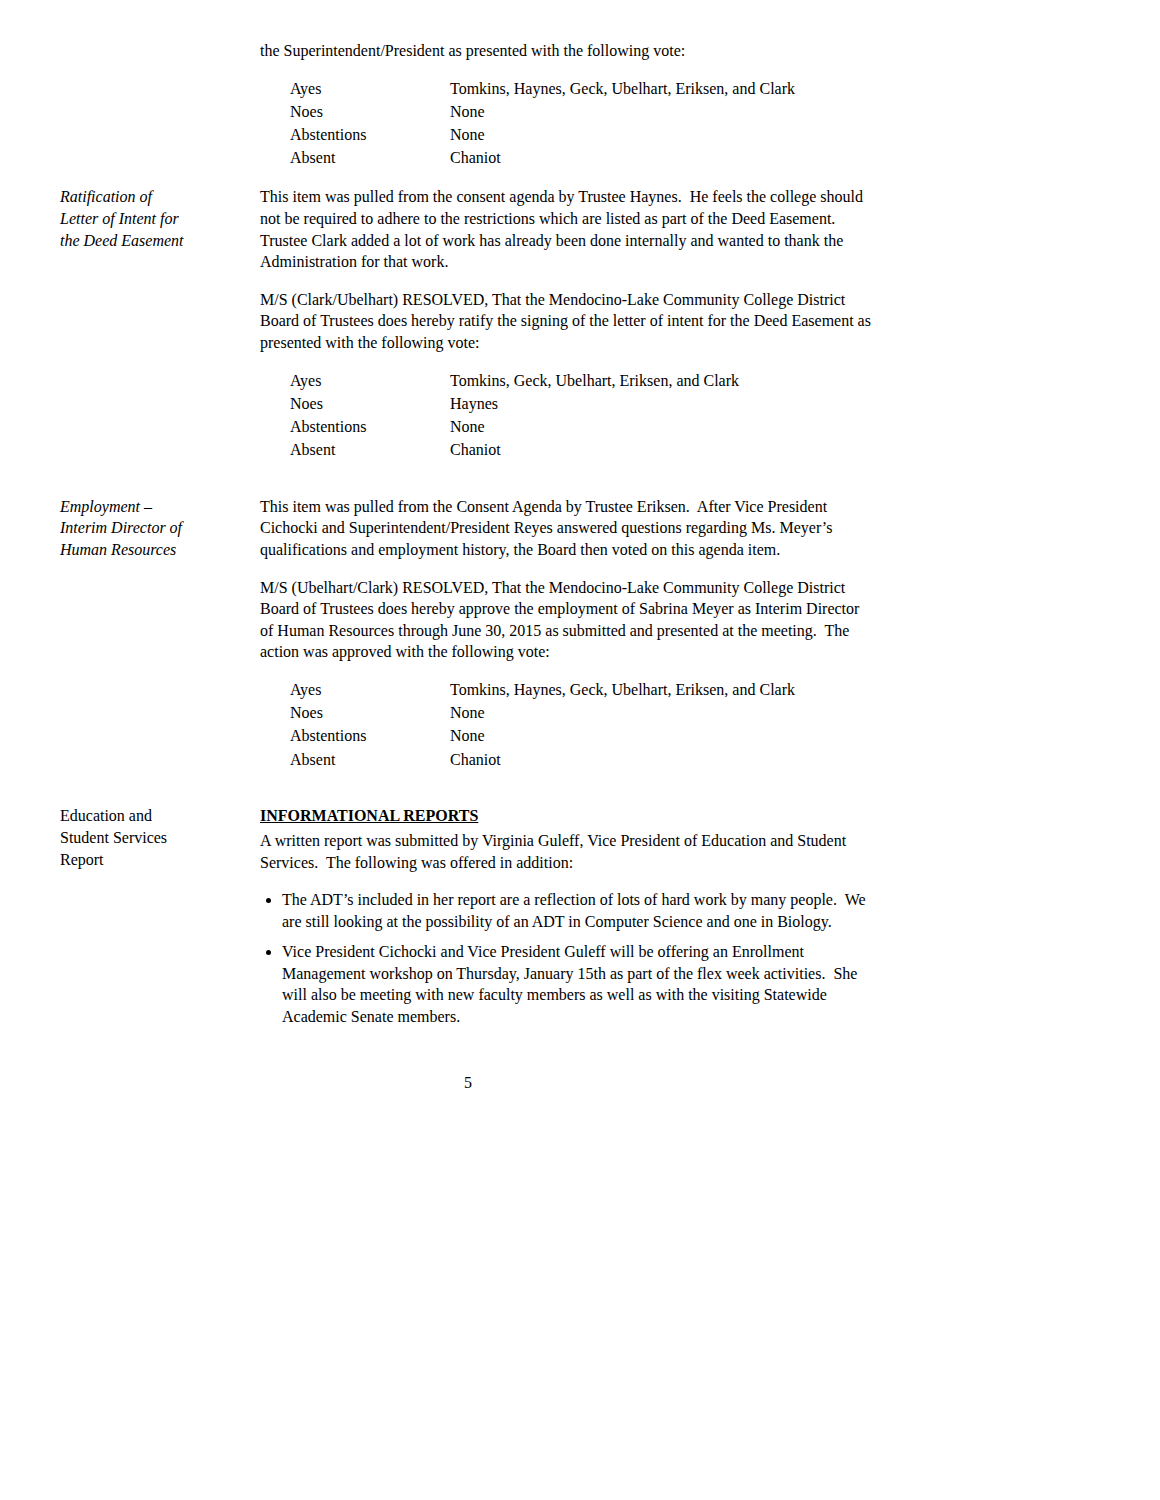the Superintendent/President as presented with the following vote:
| Ayes | Tomkins, Haynes, Geck, Ubelhart, Eriksen, and Clark |
| Noes | None |
| Abstentions | None |
| Absent | Chaniot |
Ratification of
Letter of Intent for
the Deed Easement
This item was pulled from the consent agenda by Trustee Haynes. He feels the college should not be required to adhere to the restrictions which are listed as part of the Deed Easement. Trustee Clark added a lot of work has already been done internally and wanted to thank the Administration for that work.
M/S (Clark/Ubelhart) RESOLVED, That the Mendocino-Lake Community College District Board of Trustees does hereby ratify the signing of the letter of intent for the Deed Easement as presented with the following vote:
| Ayes | Tomkins, Geck, Ubelhart, Eriksen, and Clark |
| Noes | Haynes |
| Abstentions | None |
| Absent | Chaniot |
Employment –
Interim Director of
Human Resources
This item was pulled from the Consent Agenda by Trustee Eriksen. After Vice President Cichocki and Superintendent/President Reyes answered questions regarding Ms. Meyer’s qualifications and employment history, the Board then voted on this agenda item.
M/S (Ubelhart/Clark) RESOLVED, That the Mendocino-Lake Community College District Board of Trustees does hereby approve the employment of Sabrina Meyer as Interim Director of Human Resources through June 30, 2015 as submitted and presented at the meeting. The action was approved with the following vote:
| Ayes | Tomkins, Haynes, Geck, Ubelhart, Eriksen, and Clark |
| Noes | None |
| Abstentions | None |
| Absent | Chaniot |
Education and
Student Services
Report
INFORMATIONAL REPORTS
A written report was submitted by Virginia Guleff, Vice President of Education and Student Services. The following was offered in addition:
The ADT’s included in her report are a reflection of lots of hard work by many people. We are still looking at the possibility of an ADT in Computer Science and one in Biology.
Vice President Cichocki and Vice President Guleff will be offering an Enrollment Management workshop on Thursday, January 15th as part of the flex week activities. She will also be meeting with new faculty members as well as with the visiting Statewide Academic Senate members.
5